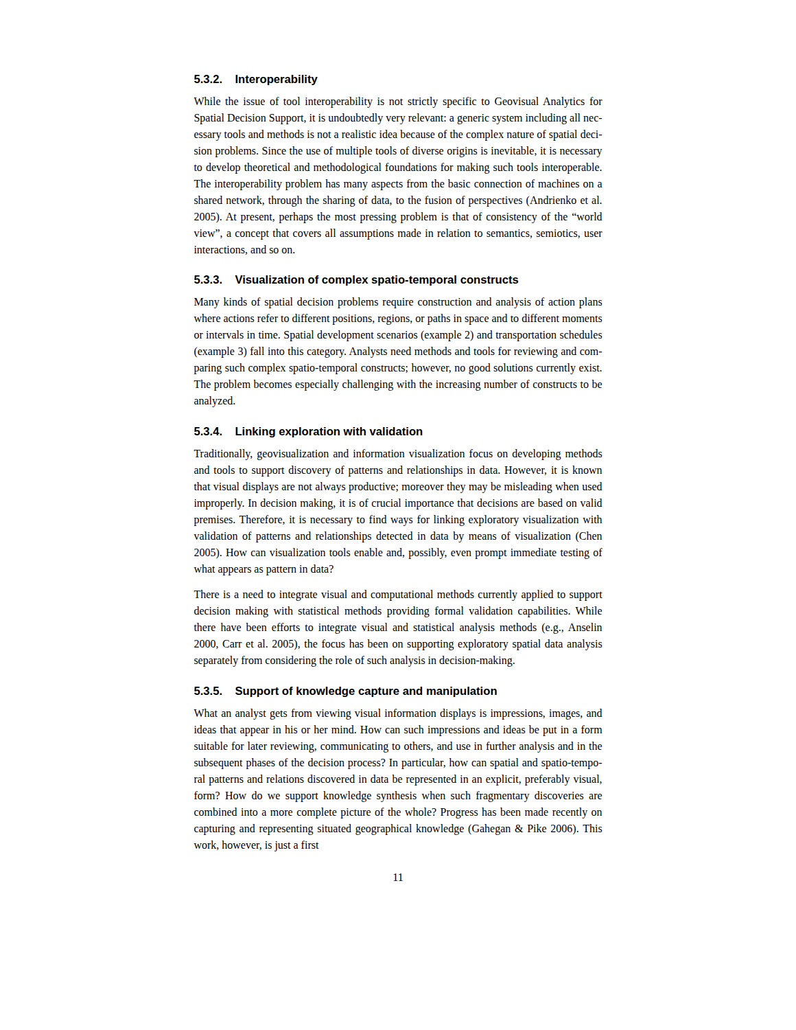5.3.2. Interoperability
While the issue of tool interoperability is not strictly specific to Geovisual Analytics for Spatial Decision Support, it is undoubtedly very relevant: a generic system including all necessary tools and methods is not a realistic idea because of the complex nature of spatial decision problems. Since the use of multiple tools of diverse origins is inevitable, it is necessary to develop theoretical and methodological foundations for making such tools interoperable. The interoperability problem has many aspects from the basic connection of machines on a shared network, through the sharing of data, to the fusion of perspectives (Andrienko et al. 2005). At present, perhaps the most pressing problem is that of consistency of the “world view”, a concept that covers all assumptions made in relation to semantics, semiotics, user interactions, and so on.
5.3.3. Visualization of complex spatio-temporal constructs
Many kinds of spatial decision problems require construction and analysis of action plans where actions refer to different positions, regions, or paths in space and to different moments or intervals in time. Spatial development scenarios (example 2) and transportation schedules (example 3) fall into this category. Analysts need methods and tools for reviewing and comparing such complex spatio-temporal constructs; however, no good solutions currently exist. The problem becomes especially challenging with the increasing number of constructs to be analyzed.
5.3.4. Linking exploration with validation
Traditionally, geovisualization and information visualization focus on developing methods and tools to support discovery of patterns and relationships in data. However, it is known that visual displays are not always productive; moreover they may be misleading when used improperly. In decision making, it is of crucial importance that decisions are based on valid premises. Therefore, it is necessary to find ways for linking exploratory visualization with validation of patterns and relationships detected in data by means of visualization (Chen 2005). How can visualization tools enable and, possibly, even prompt immediate testing of what appears as pattern in data?
There is a need to integrate visual and computational methods currently applied to support decision making with statistical methods providing formal validation capabilities. While there have been efforts to integrate visual and statistical analysis methods (e.g., Anselin 2000, Carr et al. 2005), the focus has been on supporting exploratory spatial data analysis separately from considering the role of such analysis in decision-making.
5.3.5. Support of knowledge capture and manipulation
What an analyst gets from viewing visual information displays is impressions, images, and ideas that appear in his or her mind. How can such impressions and ideas be put in a form suitable for later reviewing, communicating to others, and use in further analysis and in the subsequent phases of the decision process? In particular, how can spatial and spatio-temporal patterns and relations discovered in data be represented in an explicit, preferably visual, form? How do we support knowledge synthesis when such fragmentary discoveries are combined into a more complete picture of the whole? Progress has been made recently on capturing and representing situated geographical knowledge (Gahegan & Pike 2006). This work, however, is just a first
11